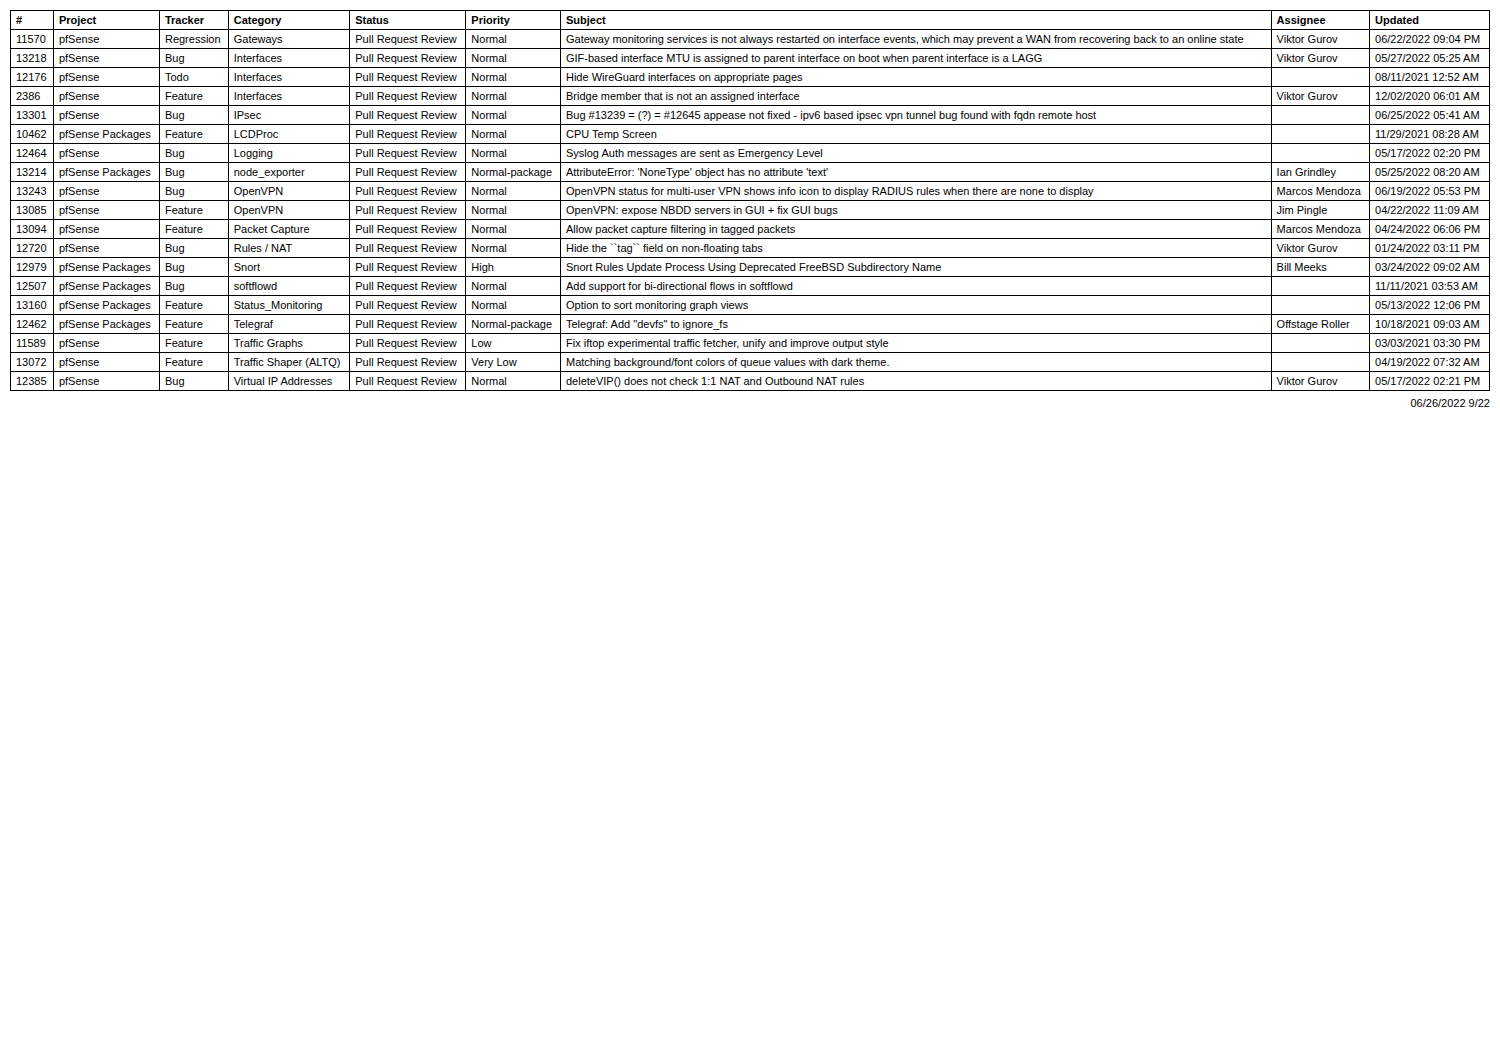| # | Project | Tracker | Category | Status | Priority | Subject | Assignee | Updated |
| --- | --- | --- | --- | --- | --- | --- | --- | --- |
| 11570 | pfSense | Regression | Gateways | Pull Request Review | Normal | Gateway monitoring services is not always restarted on interface events, which may prevent a WAN from recovering back to an online state | Viktor Gurov | 06/22/2022 09:04 PM |
| 13218 | pfSense | Bug | Interfaces | Pull Request Review | Normal | GIF-based interface MTU is assigned to parent interface on boot when parent interface is a LAGG | Viktor Gurov | 05/27/2022 05:25 AM |
| 12176 | pfSense | Todo | Interfaces | Pull Request Review | Normal | Hide WireGuard interfaces on appropriate pages | | 08/11/2021 12:52 AM |
| 2386 | pfSense | Feature | Interfaces | Pull Request Review | Normal | Bridge member that is not an assigned interface | Viktor Gurov | 12/02/2020 06:01 AM |
| 13301 | pfSense | Bug | IPsec | Pull Request Review | Normal | Bug #13239 = (?) = #12645 appease not fixed - ipv6 based ipsec vpn tunnel bug found with fqdn remote host | | 06/25/2022 05:41 AM |
| 10462 | pfSense Packages | Feature | LCDProc | Pull Request Review | Normal | CPU Temp Screen | | 11/29/2021 08:28 AM |
| 12464 | pfSense | Bug | Logging | Pull Request Review | Normal | Syslog Auth messages are sent as Emergency Level | | 05/17/2022 02:20 PM |
| 13214 | pfSense Packages | Bug | node_exporter | Pull Request Review | Normal-package | AttributeError: 'NoneType' object has no attribute 'text' | Ian Grindley | 05/25/2022 08:20 AM |
| 13243 | pfSense | Bug | OpenVPN | Pull Request Review | Normal | OpenVPN status for multi-user VPN shows info icon to display RADIUS rules when there are none to display | Marcos Mendoza | 06/19/2022 05:53 PM |
| 13085 | pfSense | Feature | OpenVPN | Pull Request Review | Normal | OpenVPN: expose NBDD servers in GUI + fix GUI bugs | Jim Pingle | 04/22/2022 11:09 AM |
| 13094 | pfSense | Feature | Packet Capture | Pull Request Review | Normal | Allow packet capture filtering in tagged packets | Marcos Mendoza | 04/24/2022 06:06 PM |
| 12720 | pfSense | Bug | Rules / NAT | Pull Request Review | Normal | Hide the ``tag`` field on non-floating tabs | Viktor Gurov | 01/24/2022 03:11 PM |
| 12979 | pfSense Packages | Bug | Snort | Pull Request Review | High | Snort Rules Update Process Using Deprecated FreeBSD Subdirectory Name | Bill Meeks | 03/24/2022 09:02 AM |
| 12507 | pfSense Packages | Bug | softflowd | Pull Request Review | Normal | Add support for bi-directional flows in softflowd | | 11/11/2021 03:53 AM |
| 13160 | pfSense Packages | Feature | Status_Monitoring | Pull Request Review | Normal | Option to sort monitoring graph views | | 05/13/2022 12:06 PM |
| 12462 | pfSense Packages | Feature | Telegraf | Pull Request Review | Normal-package | Telegraf: Add "devfs" to ignore_fs | Offstage Roller | 10/18/2021 09:03 AM |
| 11589 | pfSense | Feature | Traffic Graphs | Pull Request Review | Low | Fix iftop experimental traffic fetcher, unify and improve output style | | 03/03/2021 03:30 PM |
| 13072 | pfSense | Feature | Traffic Shaper (ALTQ) | Pull Request Review | Very Low | Matching background/font colors of queue values with dark theme. | | 04/19/2022 07:32 AM |
| 12385 | pfSense | Bug | Virtual IP Addresses | Pull Request Review | Normal | deleteVIP() does not check 1:1 NAT and Outbound NAT rules | Viktor Gurov | 05/17/2022 02:21 PM |
06/26/2022 9/22